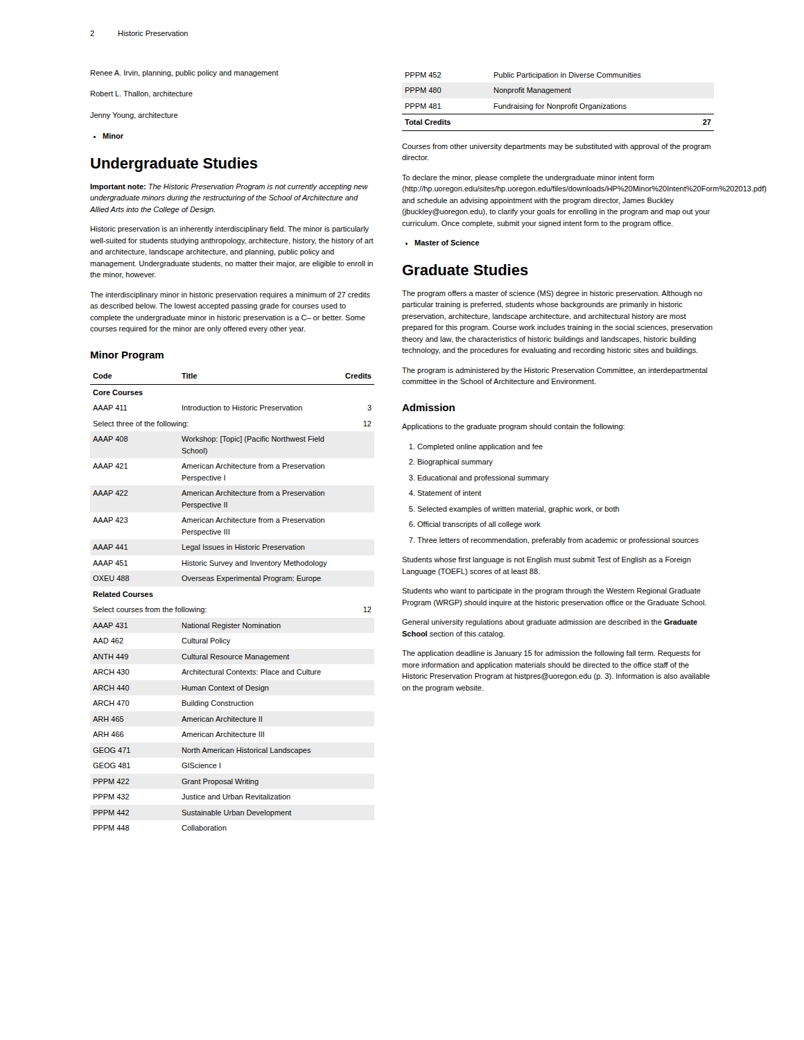2 Historic Preservation
Renee A. Irvin, planning, public policy and management
Robert L. Thallon, architecture
Jenny Young, architecture
Minor
Undergraduate Studies
Important note: The Historic Preservation Program is not currently accepting new undergraduate minors during the restructuring of the School of Architecture and Allied Arts into the College of Design.
Historic preservation is an inherently interdisciplinary field. The minor is particularly well-suited for students studying anthropology, architecture, history, the history of art and architecture, landscape architecture, and planning, public policy and management. Undergraduate students, no matter their major, are eligible to enroll in the minor, however.
The interdisciplinary minor in historic preservation requires a minimum of 27 credits as described below. The lowest accepted passing grade for courses used to complete the undergraduate minor in historic preservation is a C– or better. Some courses required for the minor are only offered every other year.
Minor Program
| Code | Title | Credits |
| --- | --- | --- |
| Core Courses |
| AAAP 411 | Introduction to Historic Preservation | 3 |
| Select three of the following: | 12 |
| AAAP 408 | Workshop: [Topic] (Pacific Northwest Field School) | |
| AAAP 421 | American Architecture from a Preservation Perspective I | |
| AAAP 422 | American Architecture from a Preservation Perspective II | |
| AAAP 423 | American Architecture from a Preservation Perspective III | |
| AAAP 441 | Legal Issues in Historic Preservation | |
| AAAP 451 | Historic Survey and Inventory Methodology | |
| OXEU 488 | Overseas Experimental Program: Europe | |
| Related Courses |
| Select courses from the following: | 12 |
| AAAP 431 | National Register Nomination | |
| AAD 462 | Cultural Policy | |
| ANTH 449 | Cultural Resource Management | |
| ARCH 430 | Architectural Contexts: Place and Culture | |
| ARCH 440 | Human Context of Design | |
| ARCH 470 | Building Construction | |
| ARH 465 | American Architecture II | |
| ARH 466 | American Architecture III | |
| GEOG 471 | North American Historical Landscapes | |
| GEOG 481 | GIScience I | |
| PPPM 422 | Grant Proposal Writing | |
| PPPM 432 | Justice and Urban Revitalization | |
| PPPM 442 | Sustainable Urban Development | |
| PPPM 448 | Collaboration | |
| PPPM 452 | Public Participation in Diverse Communities | |
| PPPM 480 | Nonprofit Management | |
| PPPM 481 | Fundraising for Nonprofit Organizations | |
| Total Credits | 27 |
Courses from other university departments may be substituted with approval of the program director.
To declare the minor, please complete the undergraduate minor intent form (http://hp.uoregon.edu/sites/hp.uoregon.edu/files/downloads/HP%20Minor%20Intent%20Form%202013.pdf) and schedule an advising appointment with the program director, James Buckley (jbuckley@uoregon.edu), to clarify your goals for enrolling in the program and map out your curriculum. Once complete, submit your signed intent form to the program office.
Master of Science
Graduate Studies
The program offers a master of science (MS) degree in historic preservation. Although no particular training is preferred, students whose backgrounds are primarily in historic preservation, architecture, landscape architecture, and architectural history are most prepared for this program. Course work includes training in the social sciences, preservation theory and law, the characteristics of historic buildings and landscapes, historic building technology, and the procedures for evaluating and recording historic sites and buildings.
The program is administered by the Historic Preservation Committee, an interdepartmental committee in the School of Architecture and Environment.
Admission
Applications to the graduate program should contain the following:
Completed online application and fee
Biographical summary
Educational and professional summary
Statement of intent
Selected examples of written material, graphic work, or both
Official transcripts of all college work
Three letters of recommendation, preferably from academic or professional sources
Students whose first language is not English must submit Test of English as a Foreign Language (TOEFL) scores of at least 88.
Students who want to participate in the program through the Western Regional Graduate Program (WRGP) should inquire at the historic preservation office or the Graduate School.
General university regulations about graduate admission are described in the Graduate School section of this catalog.
The application deadline is January 15 for admission the following fall term. Requests for more information and application materials should be directed to the office staff of the Historic Preservation Program at histpres@uoregon.edu (p. 3). Information is also available on the program website.